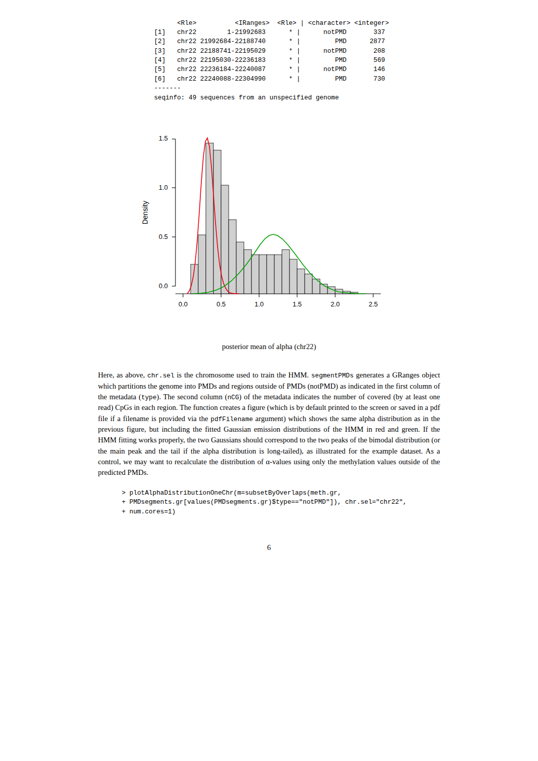<Rle>          <IRanges>  <Rle> | <character> <integer>
  [1]   chr22        1-21992683      * |      notPMD       337
  [2]   chr22 21992684-22188740      * |         PMD      2877
  [3]   chr22 22188741-22195029      * |      notPMD       208
  [4]   chr22 22195030-22236183      * |         PMD       569
  [5]   chr22 22236184-22240087      * |      notPMD       146
  [6]   chr22 22240088-22304990      * |         PMD       730
  -------
  seqinfo: 49 sequences from an unspecified genome
0.0 0.5 1.0 1.5 Density 0.0 0.5 1.0 1.5 2.0 2.5
posterior mean of alpha (chr22)
Here, as above, chr.sel is the chromosome used to train the HMM. segmentPMDs generates a GRanges object which partitions the genome into PMDs and regions outside of PMDs (notPMD) as indicated in the first column of the metadata (type). The second column (nCG) of the metadata indicates the number of covered (by at least one read) CpGs in each region. The function creates a figure (which is by default printed to the screen or saved in a pdf file if a filename is provided via the pdfFilename argument) which shows the same alpha distribution as in the previous figure, but including the fitted Gaussian emission distributions of the HMM in red and green. If the HMM fitting works properly, the two Gaussians should correspond to the two peaks of the bimodal distribution (or the main peak and the tail if the alpha distribution is long-tailed), as illustrated for the example dataset. As a control, we may want to recalculate the distribution of α-values using only the methylation values outside of the predicted PMDs.
> plotAlphaDistributionOneChr(m=subsetByOverlaps(meth.gr,
+ PMDsegments.gr[values(PMDsegments.gr)$type=="notPMD"]), chr.sel="chr22",
+ num.cores=1)
6